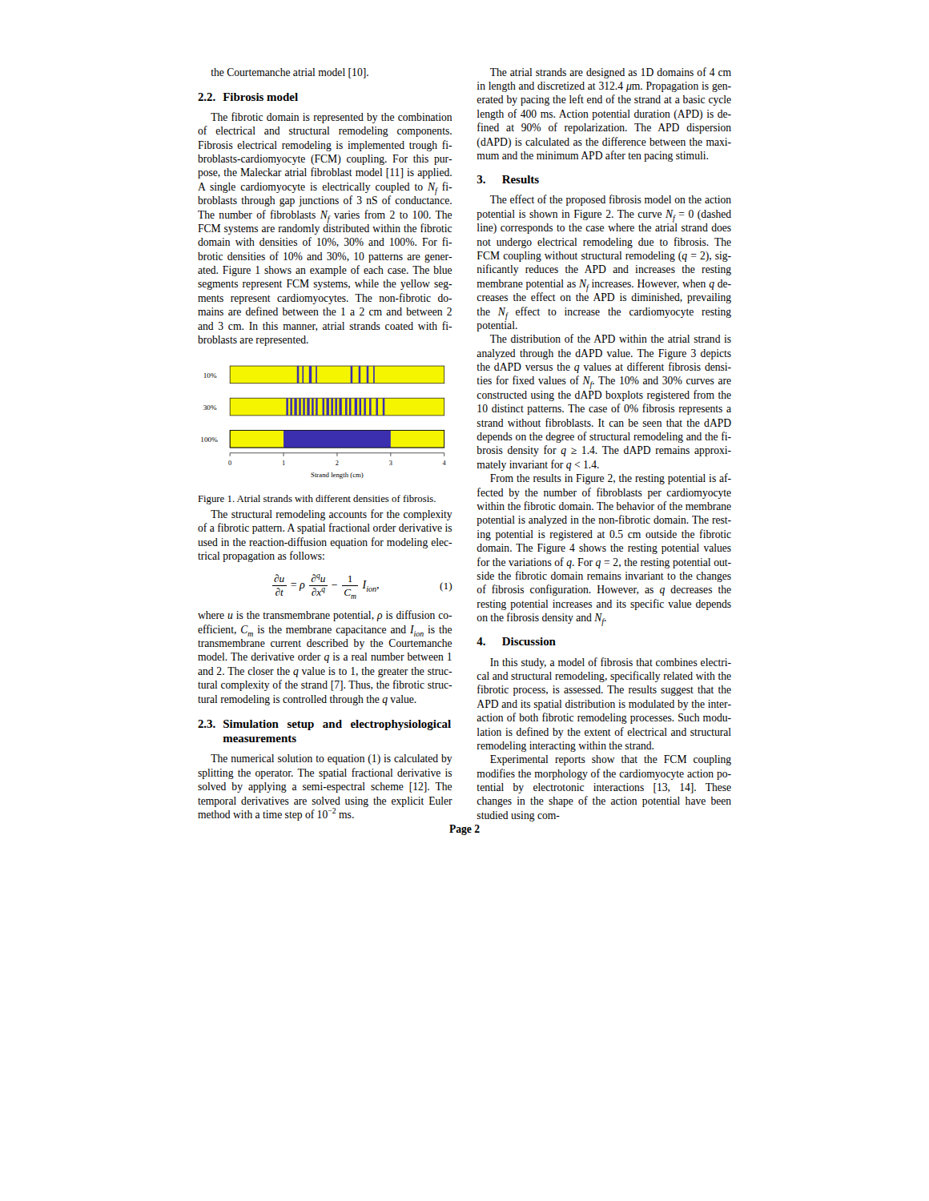the Courtemanche atrial model [10].
2.2. Fibrosis model
The fibrotic domain is represented by the combination of electrical and structural remodeling components. Fibrosis electrical remodeling is implemented trough fibroblasts-cardiomyocyte (FCM) coupling. For this purpose, the Maleckar atrial fibroblast model [11] is applied. A single cardiomyocyte is electrically coupled to Nf fibroblasts through gap junctions of 3 nS of conductance. The number of fibroblasts Nf varies from 2 to 100. The FCM systems are randomly distributed within the fibrotic domain with densities of 10%, 30% and 100%. For fibrotic densities of 10% and 30%, 10 patterns are generated. Figure 1 shows an example of each case. The blue segments represent FCM systems, while the yellow segments represent cardiomyocytes. The non-fibrotic domains are defined between the 1 a 2 cm and between 2 and 3 cm. In this manner, atrial strands coated with fibroblasts are represented.
10% 30% 100% 0 1 2 3 4 Strand length (cm)
Figure 1. Atrial strands with different densities of fibrosis.
The structural remodeling accounts for the complexity of a fibrotic pattern. A spatial fractional order derivative is used in the reaction-diffusion equation for modeling electrical propagation as follows:
∂u∂t = ρ ∂qu∂xq − 1 Cm Iion, (1)
where u is the transmembrane potential, ρ is diffusion coefficient, Cm is the membrane capacitance and Iion is the transmembrane current described by the Courtemanche model. The derivative order q is a real number between 1 and 2. The closer the q value is to 1, the greater the structural complexity of the strand [7]. Thus, the fibrotic structural remodeling is controlled through the q value.
2.3. Simulation setup and electrophysiological measurements
The numerical solution to equation (1) is calculated by splitting the operator. The spatial fractional derivative is solved by applying a semi-espectral scheme [12]. The temporal derivatives are solved using the explicit Euler method with a time step of 10−2 ms.
The atrial strands are designed as 1D domains of 4 cm in length and discretized at 312.4 μm. Propagation is generated by pacing the left end of the strand at a basic cycle length of 400 ms. Action potential duration (APD) is defined at 90% of repolarization. The APD dispersion (dAPD) is calculated as the difference between the maximum and the minimum APD after ten pacing stimuli.
3. Results
The effect of the proposed fibrosis model on the action potential is shown in Figure 2. The curve Nf = 0 (dashed line) corresponds to the case where the atrial strand does not undergo electrical remodeling due to fibrosis. The FCM coupling without structural remodeling (q = 2), significantly reduces the APD and increases the resting membrane potential as Nf increases. However, when q decreases the effect on the APD is diminished, prevailing the Nf effect to increase the cardiomyocyte resting potential.
The distribution of the APD within the atrial strand is analyzed through the dAPD value. The Figure 3 depicts the dAPD versus the q values at different fibrosis densities for fixed values of Nf. The 10% and 30% curves are constructed using the dAPD boxplots registered from the 10 distinct patterns. The case of 0% fibrosis represents a strand without fibroblasts. It can be seen that the dAPD depends on the degree of structural remodeling and the fibrosis density for q ≥ 1.4. The dAPD remains approximately invariant for q < 1.4.
From the results in Figure 2, the resting potential is affected by the number of fibroblasts per cardiomyocyte within the fibrotic domain. The behavior of the membrane potential is analyzed in the non-fibrotic domain. The resting potential is registered at 0.5 cm outside the fibrotic domain. The Figure 4 shows the resting potential values for the variations of q. For q = 2, the resting potential outside the fibrotic domain remains invariant to the changes of fibrosis configuration. However, as q decreases the resting potential increases and its specific value depends on the fibrosis density and Nf.
4. Discussion
In this study, a model of fibrosis that combines electrical and structural remodeling, specifically related with the fibrotic process, is assessed. The results suggest that the APD and its spatial distribution is modulated by the interaction of both fibrotic remodeling processes. Such modulation is defined by the extent of electrical and structural remodeling interacting within the strand.
Experimental reports show that the FCM coupling modifies the morphology of the cardiomyocyte action potential by electrotonic interactions [13, 14]. These changes in the shape of the action potential have been studied using com-
Page 2